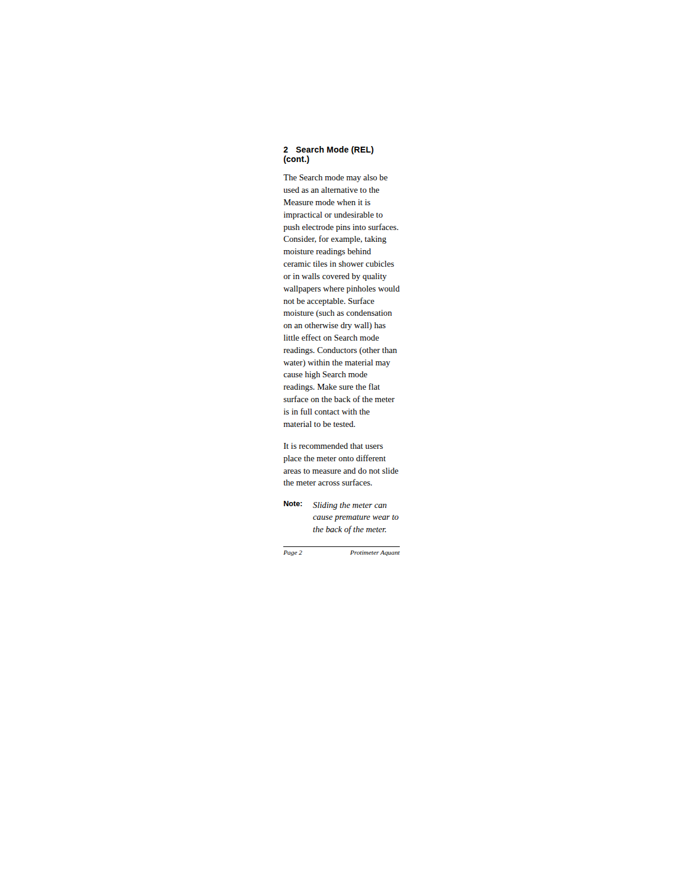2 Search Mode (REL) (cont.)
The Search mode may also be used as an alternative to the Measure mode when it is impractical or undesirable to push electrode pins into surfaces. Consider, for example, taking moisture readings behind ceramic tiles in shower cubicles or in walls covered by quality wallpapers where pinholes would not be acceptable. Surface moisture (such as condensation on an otherwise dry wall) has little effect on Search mode readings. Conductors (other than water) within the material may cause high Search mode readings. Make sure the flat surface on the back of the meter is in full contact with the material to be tested.
It is recommended that users place the meter onto different areas to measure and do not slide the meter across surfaces.
Note: Sliding the meter can cause premature wear to the back of the meter.
Page 2 Protimeter Aquant